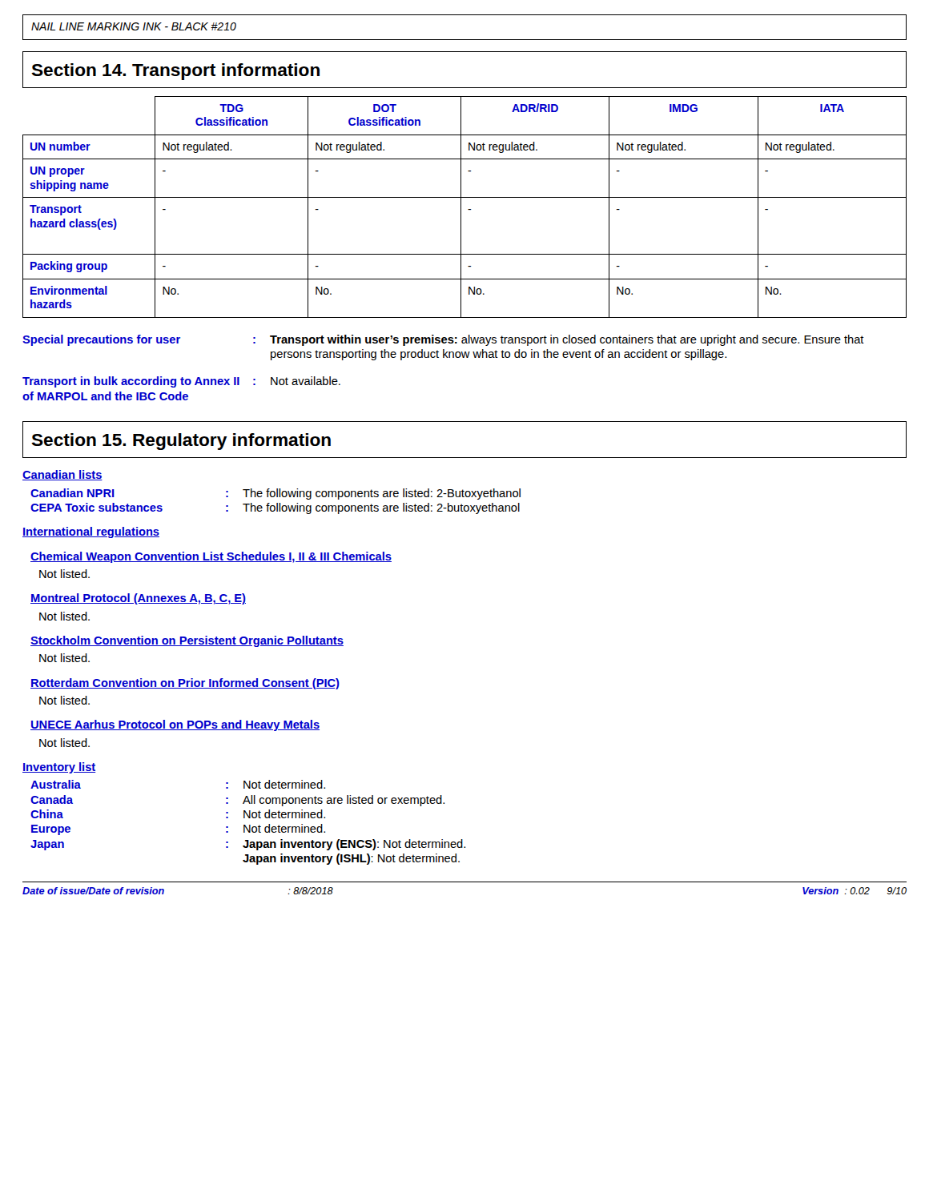NAIL LINE MARKING INK - BLACK #210
Section 14. Transport information
| | TDG Classification | DOT Classification | ADR/RID | IMDG | IATA |
| --- | --- | --- | --- | --- | --- |
| UN number | Not regulated. | Not regulated. | Not regulated. | Not regulated. | Not regulated. |
| UN proper shipping name | - | - | - | - | - |
| Transport hazard class(es) | - | - | - | - | - |
| Packing group | - | - | - | - | - |
| Environmental hazards | No. | No. | No. | No. | No. |
Special precautions for user
:
Transport within user’s premises: always transport in closed containers that are upright and secure. Ensure that persons transporting the product know what to do in the event of an accident or spillage.
Transport in bulk according to Annex II of MARPOL and the IBC Code
:
Not available.
Section 15. Regulatory information
Canadian lists
Canadian NPRI
:
The following components are listed: 2-Butoxyethanol
CEPA Toxic substances
:
The following components are listed: 2-butoxyethanol
International regulations
Chemical Weapon Convention List Schedules I, II & III Chemicals
Not listed.
Montreal Protocol (Annexes A, B, C, E)
Not listed.
Stockholm Convention on Persistent Organic Pollutants
Not listed.
Rotterdam Convention on Prior Informed Consent (PIC)
Not listed.
UNECE Aarhus Protocol on POPs and Heavy Metals
Not listed.
Inventory list
Australia
:
Not determined.
Canada
:
All components are listed or exempted.
China
:
Not determined.
Europe
:
Not determined.
Japan
:
Japan inventory (ENCS): Not determined.
Japan inventory (ISHL): Not determined.
Date of issue/Date of revision
: 8/8/2018
Version : 0.02 9/10